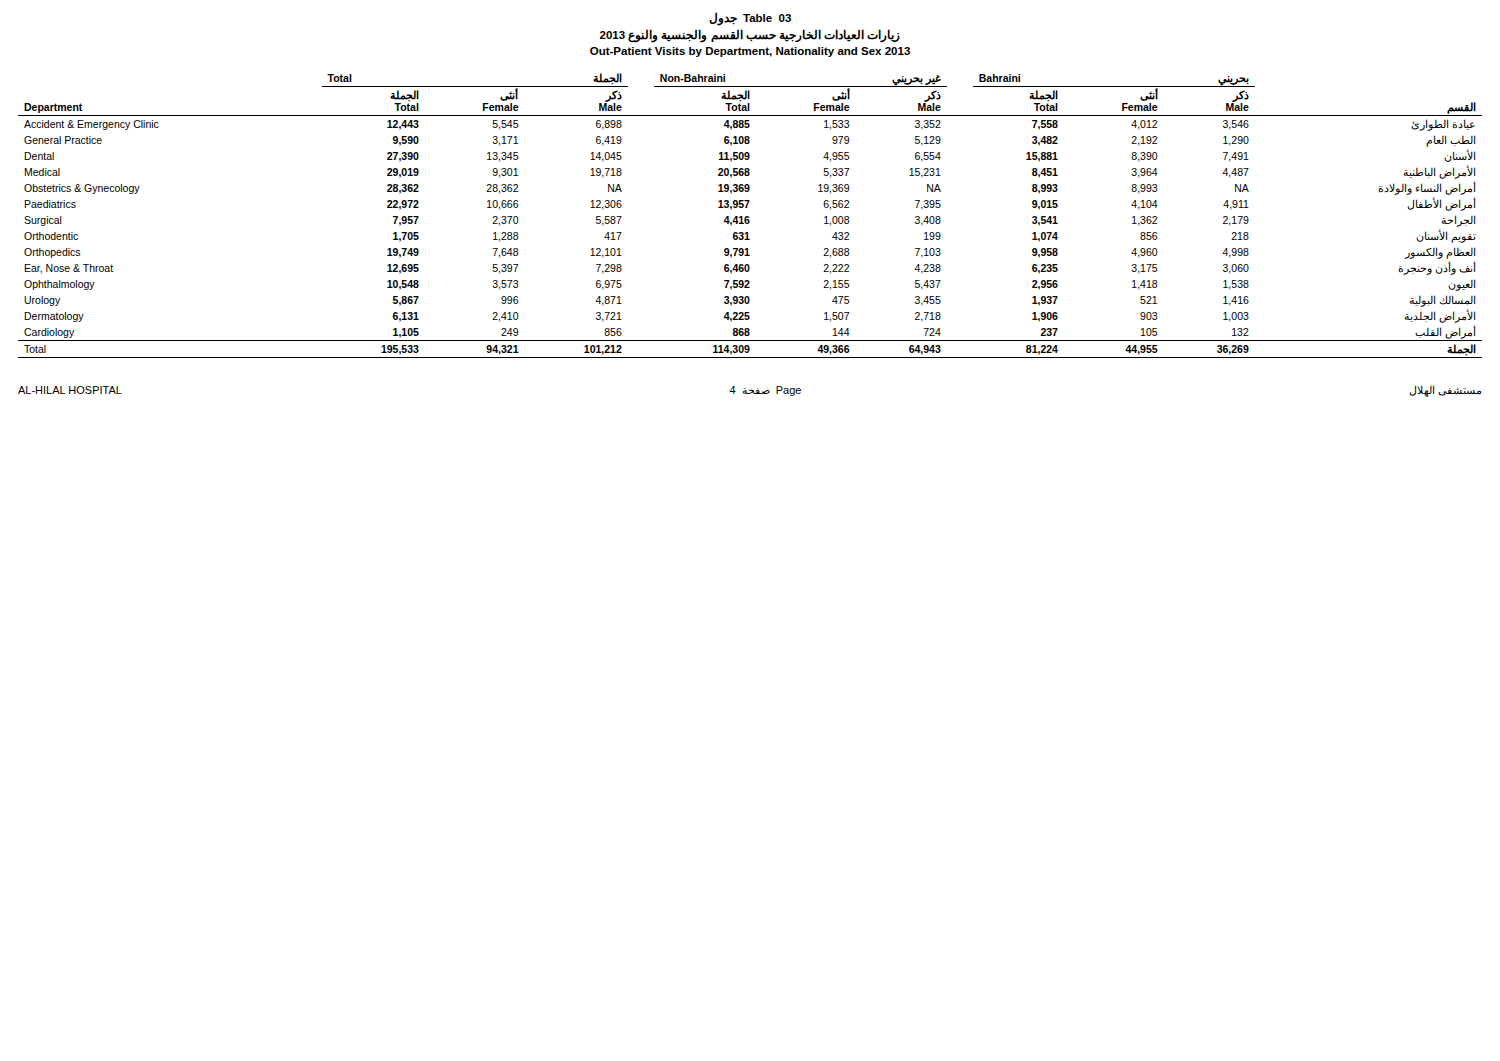جدول Table 03
زيارات العيادات الخارجية حسب القسم والجنسية والنوع 2013
Out-Patient Visits by Department, Nationality and Sex 2013
| | Total الجملة | | Non-Bahraini غير بحريني | | Bahraini بحريني | |
| --- | --- | --- | --- | --- | --- | --- |
| Department | الجملة Total | أنثى Female | ذكر Male | | الجملة Total | أنثى Female | ذكر Male | | الجملة Total | أنثى Female | ذكر Male | القسم |
| Accident & Emergency Clinic | 12,443 | 5,545 | 6,898 | | 4,885 | 1,533 | 3,352 | | 7,558 | 4,012 | 3,546 | عيادة الطوارئ |
| General Practice | 9,590 | 3,171 | 6,419 | | 6,108 | 979 | 5,129 | | 3,482 | 2,192 | 1,290 | الطب العام |
| Dental | 27,390 | 13,345 | 14,045 | | 11,509 | 4,955 | 6,554 | | 15,881 | 8,390 | 7,491 | الأسنان |
| Medical | 29,019 | 9,301 | 19,718 | | 20,568 | 5,337 | 15,231 | | 8,451 | 3,964 | 4,487 | الأمراض الباطنية |
| Obstetrics & Gynecology | 28,362 | 28,362 | NA | | 19,369 | 19,369 | NA | | 8,993 | 8,993 | NA | أمراض النساء والولادة |
| Paediatrics | 22,972 | 10,666 | 12,306 | | 13,957 | 6,562 | 7,395 | | 9,015 | 4,104 | 4,911 | أمراض الأطفال |
| Surgical | 7,957 | 2,370 | 5,587 | | 4,416 | 1,008 | 3,408 | | 3,541 | 1,362 | 2,179 | الجراحة |
| Orthodentic | 1,705 | 1,288 | 417 | | 631 | 432 | 199 | | 1,074 | 856 | 218 | تقويم الأسنان |
| Orthopedics | 19,749 | 7,648 | 12,101 | | 9,791 | 2,688 | 7,103 | | 9,958 | 4,960 | 4,998 | العظام والكسور |
| Ear, Nose & Throat | 12,695 | 5,397 | 7,298 | | 6,460 | 2,222 | 4,238 | | 6,235 | 3,175 | 3,060 | أنف وأذن وحنجرة |
| Ophthalmology | 10,548 | 3,573 | 6,975 | | 7,592 | 2,155 | 5,437 | | 2,956 | 1,418 | 1,538 | العيون |
| Urology | 5,867 | 996 | 4,871 | | 3,930 | 475 | 3,455 | | 1,937 | 521 | 1,416 | المسالك البولية |
| Dermatology | 6,131 | 2,410 | 3,721 | | 4,225 | 1,507 | 2,718 | | 1,906 | 903 | 1,003 | الأمراض الجلدية |
| Cardiology | 1,105 | 249 | 856 | | 868 | 144 | 724 | | 237 | 105 | 132 | أمراض القلب |
| Total | 195,533 | 94,321 | 101,212 | | 114,309 | 49,366 | 64,943 | | 81,224 | 44,955 | 36,269 | الجملة |
AL-HILAL HOSPITAL
صفحة 4 Page
مستشفى الهلال